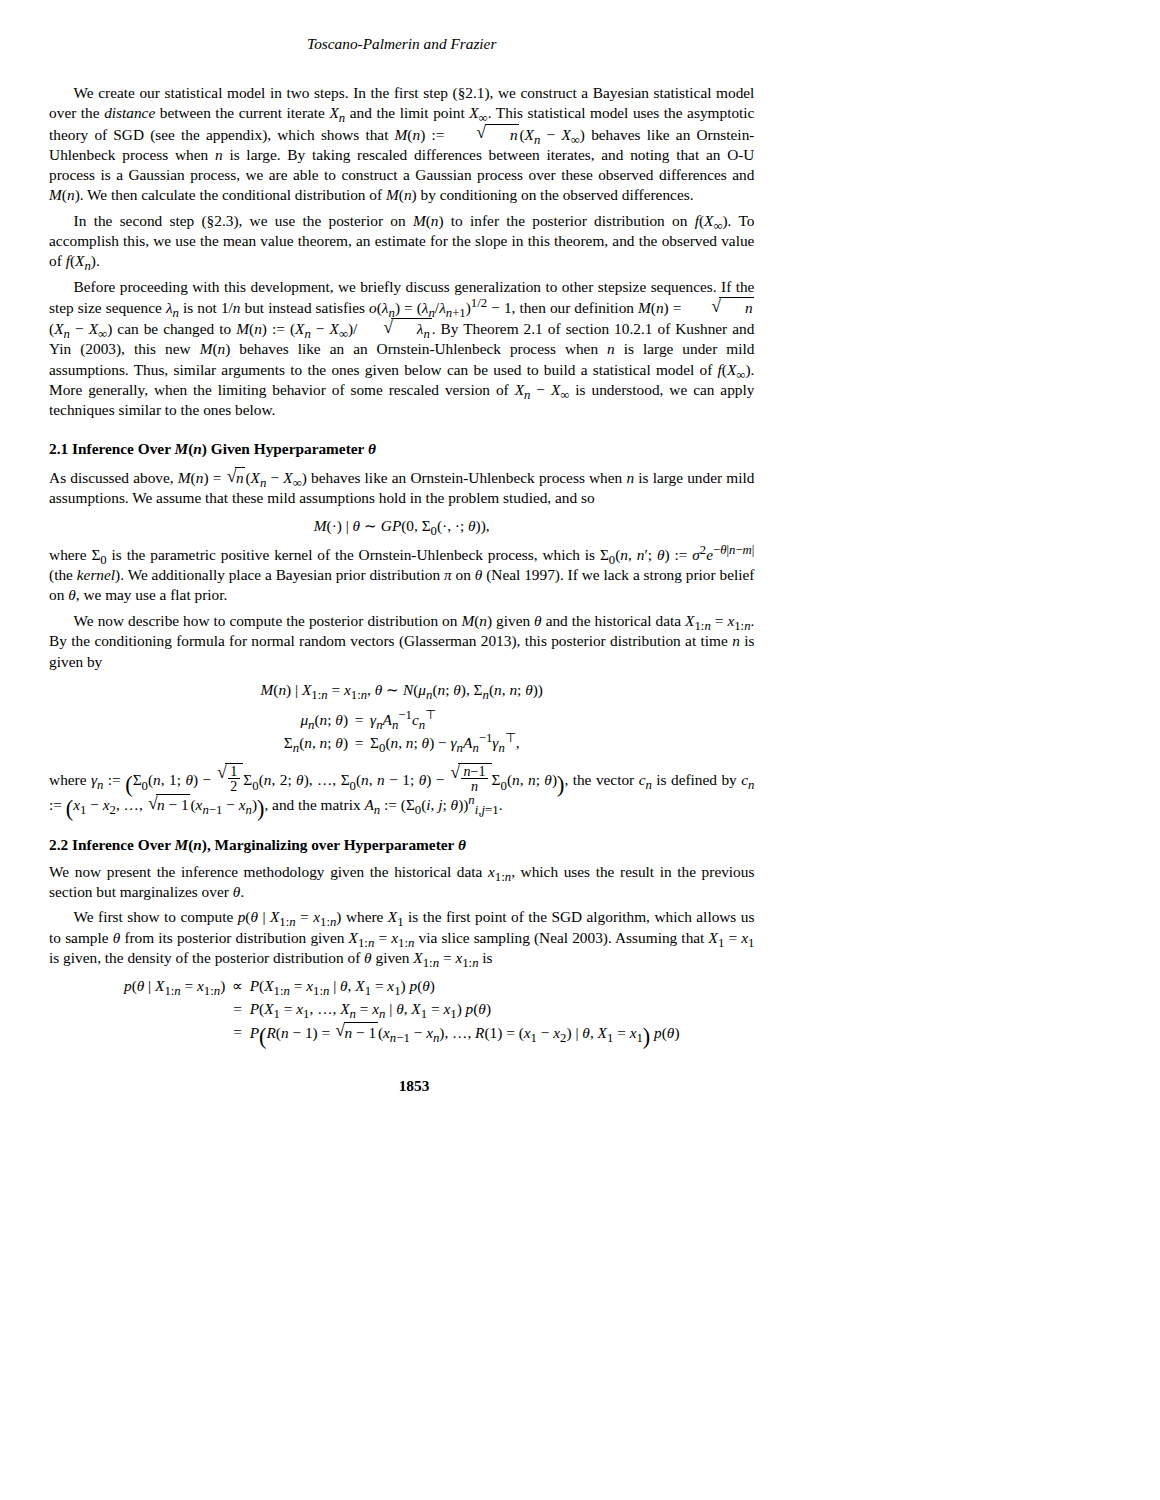Toscano-Palmerin and Frazier
We create our statistical model in two steps. In the first step (§2.1), we construct a Bayesian statistical model over the distance between the current iterate Xn and the limit point X∞. This statistical model uses the asymptotic theory of SGD (see the appendix), which shows that M(n) := n(Xn − X∞) behaves like an Ornstein-Uhlenbeck process when n is large. By taking rescaled differences between iterates, and noting that an O-U process is a Gaussian process, we are able to construct a Gaussian process over these observed differences and M(n). We then calculate the conditional distribution of M(n) by conditioning on the observed differences.
In the second step (§2.3), we use the posterior on M(n) to infer the posterior distribution on f(X∞). To accomplish this, we use the mean value theorem, an estimate for the slope in this theorem, and the observed value of f(Xn).
Before proceeding with this development, we briefly discuss generalization to other stepsize sequences. If the step size sequence λn is not 1/n but instead satisfies o(λn) = (λn/λn+1)1/2 − 1, then our definition M(n) = n(Xn − X∞) can be changed to M(n) := (Xn − X∞)/λn. By Theorem 2.1 of section 10.2.1 of Kushner and Yin (2003), this new M(n) behaves like an an Ornstein-Uhlenbeck process when n is large under mild assumptions. Thus, similar arguments to the ones given below can be used to build a statistical model of f(X∞). More generally, when the limiting behavior of some rescaled version of Xn − X∞ is understood, we can apply techniques similar to the ones below.
2.1 Inference Over M(n) Given Hyperparameter θ
As discussed above, M(n) = n(Xn − X∞) behaves like an Ornstein-Uhlenbeck process when n is large under mild assumptions. We assume that these mild assumptions hold in the problem studied, and so
M(·) | θ ∼ GP(0, Σ0(·, ·; θ)),
where Σ0 is the parametric positive kernel of the Ornstein-Uhlenbeck process, which is Σ0(n, n′; θ) := σ2e−θ|n−m| (the kernel). We additionally place a Bayesian prior distribution π on θ (Neal 1997). If we lack a strong prior belief on θ, we may use a flat prior.
We now describe how to compute the posterior distribution on M(n) given θ and the historical data X1:n = x1:n. By the conditioning formula for normal random vectors (Glasserman 2013), this posterior distribution at time n is given by
M(n) | X1:n = x1:n, θ ∼ N(μn(n; θ), Σn(n, n; θ))
| μ n ( n ; θ ) | = | γ n A n −1 c n ⊤ |
| Σ n ( n , n ; θ ) | = | Σ 0 ( n , n ; θ ) − γ n A n −1 γ n ⊤ , |
where γn := (Σ0(n, 1; θ) − 12 Σ0(n, 2; θ), …, Σ0(n, n − 1; θ) − n−1 n Σ0(n, n; θ)), the vector cn is defined by cn := (x1 − x2, …, n − 1(xn−1 − xn)), and the matrix An := (Σ0(i, j; θ))ni,j=1.
2.2 Inference Over M(n), Marginalizing over Hyperparameter θ
We now present the inference methodology given the historical data x1:n, which uses the result in the previous section but marginalizes over θ.
We first show to compute p(θ | X1:n = x1:n) where X1 is the first point of the SGD algorithm, which allows us to sample θ from its posterior distribution given X1:n = x1:n via slice sampling (Neal 2003). Assuming that X1 = x1 is given, the density of the posterior distribution of θ given X1:n = x1:n is
| p ( θ / X 1: n = x 1: n ) | ∝ | P ( X 1: n = x 1: n / θ , X 1 = x 1 ) p ( θ ) |
| | = | P ( X 1 = x 1 , …, X n = x n / θ , X 1 = x 1 ) p ( θ ) |
| | = | P ( R ( n − 1) = n − 1 ( x n −1 − x n ), …, R (1) = ( x 1 − x 2 ) / θ , X 1 = x 1 ) p ( θ ) |
1853